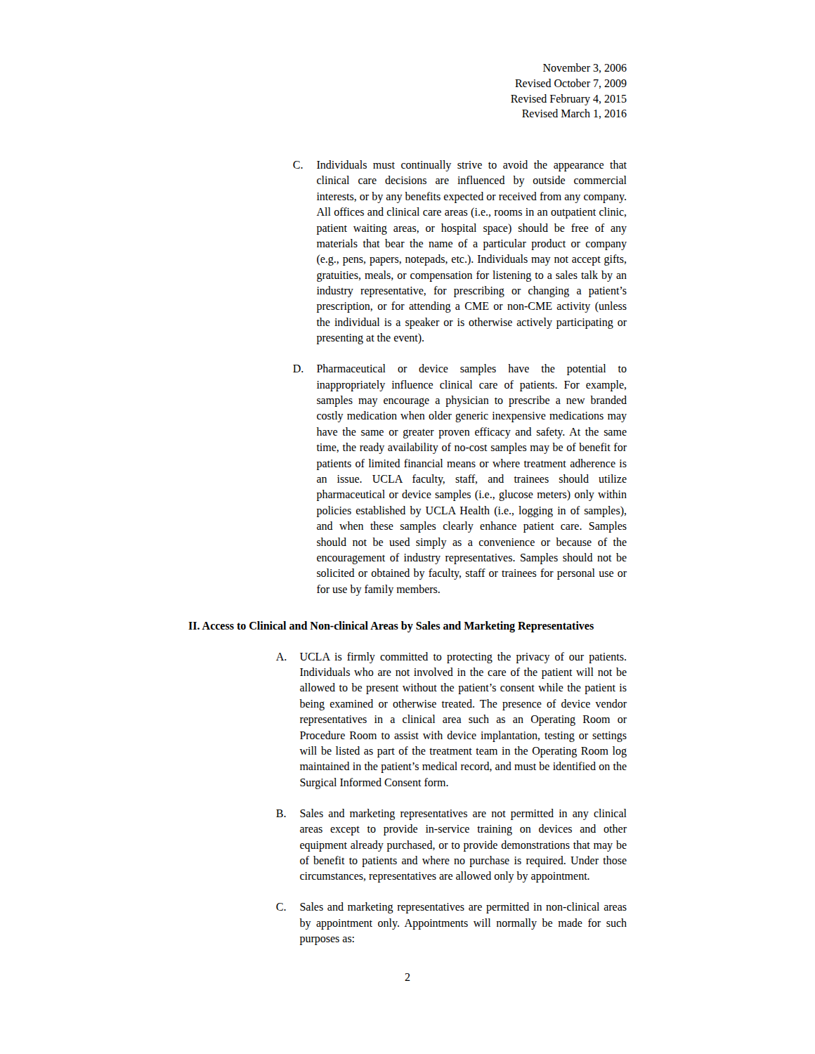November 3, 2006
Revised October 7, 2009
Revised February 4, 2015
Revised March 1, 2016
C.
Individuals must continually strive to avoid the appearance that clinical care decisions are influenced by outside commercial interests, or by any benefits expected or received from any company. All offices and clinical care areas (i.e., rooms in an outpatient clinic, patient waiting areas, or hospital space) should be free of any materials that bear the name of a particular product or company (e.g., pens, papers, notepads, etc.). Individuals may not accept gifts, gratuities, meals, or compensation for listening to a sales talk by an industry representative, for prescribing or changing a patient’s prescription, or for attending a CME or non-CME activity (unless the individual is a speaker or is otherwise actively participating or presenting at the event).
D.
Pharmaceutical or device samples have the potential to inappropriately influence clinical care of patients. For example, samples may encourage a physician to prescribe a new branded costly medication when older generic inexpensive medications may have the same or greater proven efficacy and safety. At the same time, the ready availability of no-cost samples may be of benefit for patients of limited financial means or where treatment adherence is an issue. UCLA faculty, staff, and trainees should utilize pharmaceutical or device samples (i.e., glucose meters) only within policies established by UCLA Health (i.e., logging in of samples), and when these samples clearly enhance patient care. Samples should not be used simply as a convenience or because of the encouragement of industry representatives. Samples should not be solicited or obtained by faculty, staff or trainees for personal use or for use by family members.
II. Access to Clinical and Non-clinical Areas by Sales and Marketing Representatives
A.
UCLA is firmly committed to protecting the privacy of our patients. Individuals who are not involved in the care of the patient will not be allowed to be present without the patient’s consent while the patient is being examined or otherwise treated. The presence of device vendor representatives in a clinical area such as an Operating Room or Procedure Room to assist with device implantation, testing or settings will be listed as part of the treatment team in the Operating Room log maintained in the patient’s medical record, and must be identified on the Surgical Informed Consent form.
B.
Sales and marketing representatives are not permitted in any clinical areas except to provide in-service training on devices and other equipment already purchased, or to provide demonstrations that may be of benefit to patients and where no purchase is required. Under those circumstances, representatives are allowed only by appointment.
C.
Sales and marketing representatives are permitted in non-clinical areas by appointment only. Appointments will normally be made for such purposes as:
2